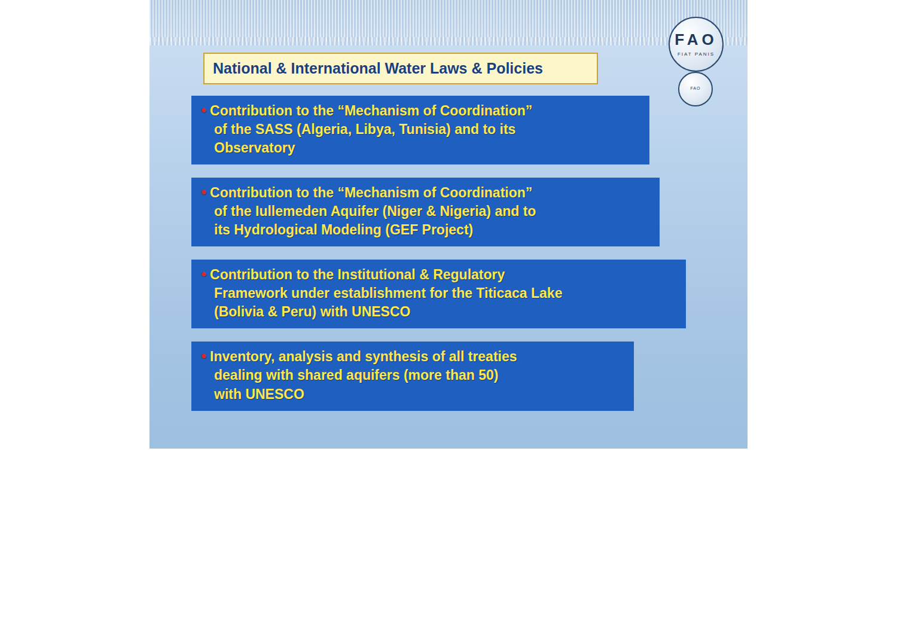FAO FIAT PANIS
FAO
National & International Water Laws & Policies
•Contribution to the “Mechanism of Coordination”
of the SASS (Algeria, Libya, Tunisia) and to its
Observatory
•Contribution to the “Mechanism of Coordination”
of the Iullemeden Aquifer (Niger & Nigeria) and to
its Hydrological Modeling (GEF Project)
•Contribution to the Institutional & Regulatory
Framework under establishment for the Titicaca Lake
(Bolivia & Peru) with UNESCO
•Inventory, analysis and synthesis of all treaties
dealing with shared aquifers (more than 50)
with UNESCO